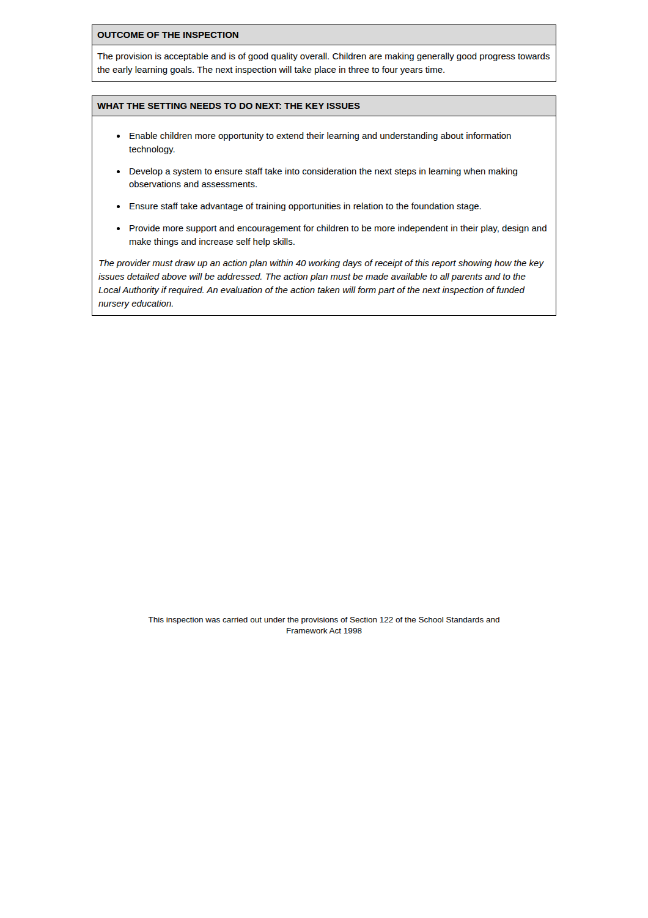OUTCOME OF THE INSPECTION
The provision is acceptable and is of good quality overall. Children are making generally good progress towards the early learning goals. The next inspection will take place in three to four years time.
WHAT THE SETTING NEEDS TO DO NEXT: THE KEY ISSUES
Enable children more opportunity to extend their learning and understanding about information technology.
Develop a system to ensure staff take into consideration the next steps in learning when making observations and assessments.
Ensure staff take advantage of training opportunities in relation to the foundation stage.
Provide more support and encouragement for children to be more independent in their play, design and make things and increase self help skills.
The provider must draw up an action plan within 40 working days of receipt of this report showing how the key issues detailed above will be addressed. The action plan must be made available to all parents and to the Local Authority if required. An evaluation of the action taken will form part of the next inspection of funded nursery education.
This inspection was carried out under the provisions of Section 122 of the School Standards and
Framework Act 1998